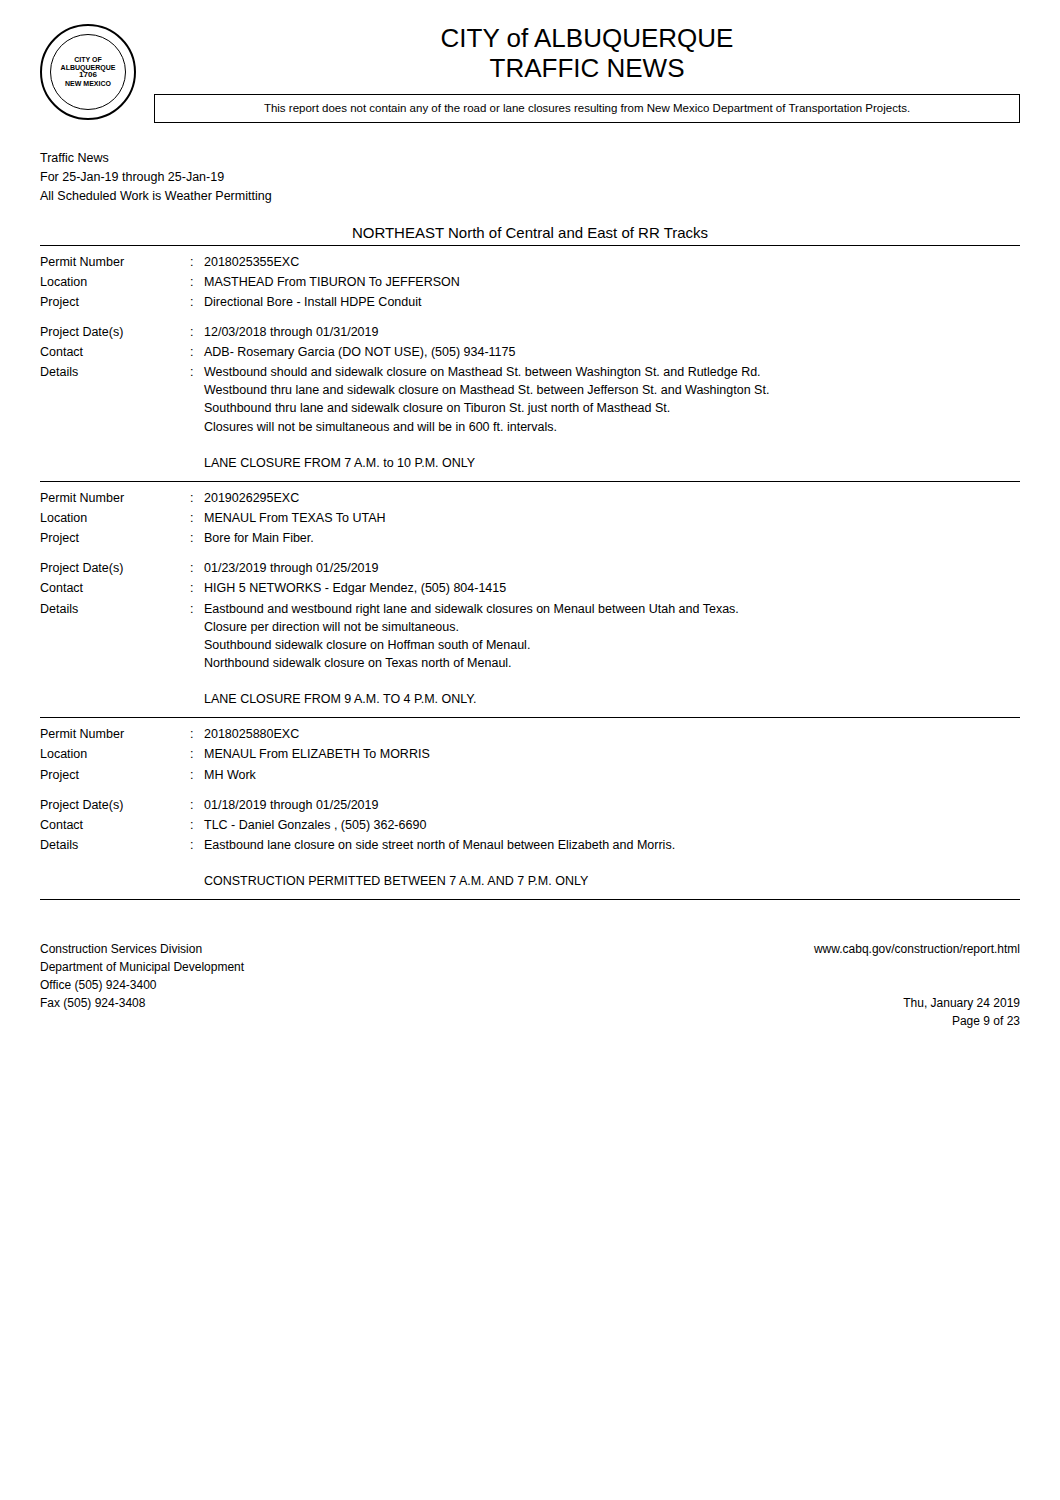CITY OF ALBUQUERQUE
1706
NEW MEXICO
CITY of ALBUQUERQUE
TRAFFIC NEWS
This report does not contain any of the road or lane closures resulting from New Mexico Department of Transportation Projects.
Traffic News
For 25-Jan-19 through 25-Jan-19
All Scheduled Work is Weather Permitting
NORTHEAST North of Central and East of RR Tracks
| Permit Number | : | 2018025355EXC |
| Location | : | MASTHEAD From TIBURON To JEFFERSON |
| Project | : | Directional Bore - Install HDPE Conduit |
| Project Date(s) | : | 12/03/2018 through 01/31/2019 |
| Contact | : | ADB- Rosemary Garcia (DO NOT USE), (505) 934-1175 |
| Details | : | Westbound should and sidewalk closure on Masthead St. between Washington St. and Rutledge Rd. Westbound thru lane and sidewalk closure on Masthead St. between Jefferson St. and Washington St. Southbound thru lane and sidewalk closure on Tiburon St. just north of Masthead St. Closures will not be simultaneous and will be in 600 ft. intervals. LANE CLOSURE FROM 7 A.M. to 10 P.M. ONLY |
| Permit Number | : | 2019026295EXC |
| Location | : | MENAUL From TEXAS To UTAH |
| Project | : | Bore for Main Fiber. |
| Project Date(s) | : | 01/23/2019 through 01/25/2019 |
| Contact | : | HIGH 5 NETWORKS - Edgar Mendez, (505) 804-1415 |
| Details | : | Eastbound and westbound right lane and sidewalk closures on Menaul between Utah and Texas. Closure per direction will not be simultaneous. Southbound sidewalk closure on Hoffman south of Menaul. Northbound sidewalk closure on Texas north of Menaul. LANE CLOSURE FROM 9 A.M. TO 4 P.M. ONLY. |
| Permit Number | : | 2018025880EXC |
| Location | : | MENAUL From ELIZABETH To MORRIS |
| Project | : | MH Work |
| Project Date(s) | : | 01/18/2019 through 01/25/2019 |
| Contact | : | TLC - Daniel Gonzales , (505) 362-6690 |
| Details | : | Eastbound lane closure on side street north of Menaul between Elizabeth and Morris. CONSTRUCTION PERMITTED BETWEEN 7 A.M. AND 7 P.M. ONLY |
Construction Services Division
Department of Municipal Development
Office (505) 924-3400
Fax (505) 924-3408
www.cabq.gov/construction/report.html
Thu, January 24 2019
Page 9 of 23